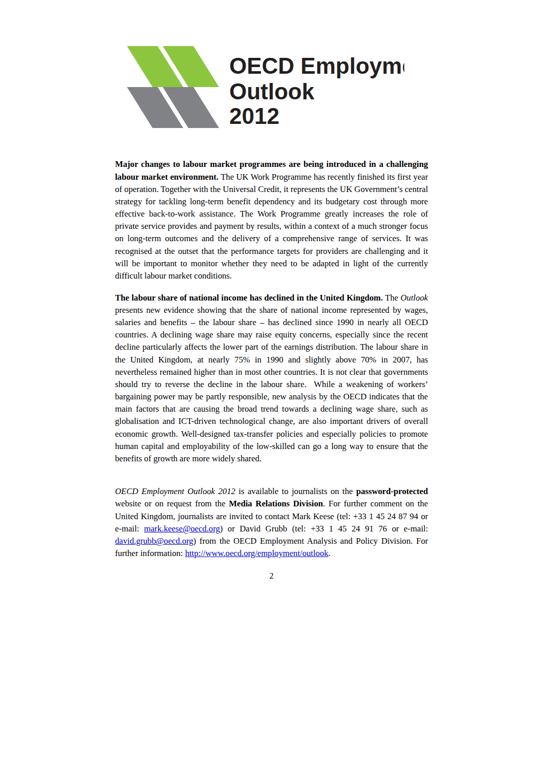OECD Employment Outlook 2012
Major changes to labour market programmes are being introduced in a challenging labour market environment. The UK Work Programme has recently finished its first year of operation. Together with the Universal Credit, it represents the UK Government’s central strategy for tackling long-term benefit dependency and its budgetary cost through more effective back-to-work assistance. The Work Programme greatly increases the role of private service provides and payment by results, within a context of a much stronger focus on long-term outcomes and the delivery of a comprehensive range of services. It was recognised at the outset that the performance targets for providers are challenging and it will be important to monitor whether they need to be adapted in light of the currently difficult labour market conditions.
The labour share of national income has declined in the United Kingdom. The Outlook presents new evidence showing that the share of national income represented by wages, salaries and benefits – the labour share – has declined since 1990 in nearly all OECD countries. A declining wage share may raise equity concerns, especially since the recent decline particularly affects the lower part of the earnings distribution. The labour share in the United Kingdom, at nearly 75% in 1990 and slightly above 70% in 2007, has nevertheless remained higher than in most other countries. It is not clear that governments should try to reverse the decline in the labour share. While a weakening of workers’ bargaining power may be partly responsible, new analysis by the OECD indicates that the main factors that are causing the broad trend towards a declining wage share, such as globalisation and ICT-driven technological change, are also important drivers of overall economic growth. Well-designed tax-transfer policies and especially policies to promote human capital and employability of the low-skilled can go a long way to ensure that the benefits of growth are more widely shared.
OECD Employment Outlook 2012 is available to journalists on the password-protected website or on request from the Media Relations Division. For further comment on the United Kingdom, journalists are invited to contact Mark Keese (tel: +33 1 45 24 87 94 or e-mail: mark.keese@oecd.org) or David Grubb (tel: +33 1 45 24 91 76 or e-mail: david.grubb@oecd.org) from the OECD Employment Analysis and Policy Division. For further information: http://www.oecd.org/employment/outlook.
2